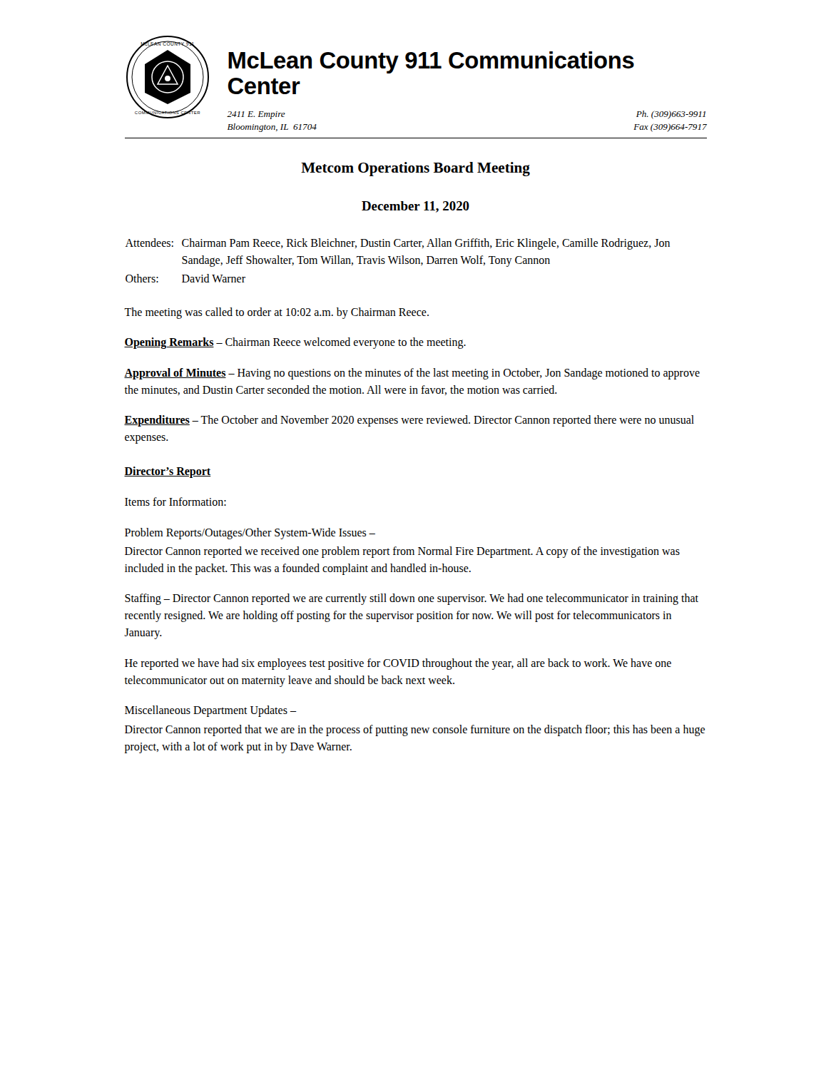•
McLEAN COUNTY 911 COMMUNICATIONS CENTER
McLean County 911 Communications Center
2411 E. Empire
Bloomington, IL 61704
Ph. (309)663-9911
Fax (309)664-7917
Metcom Operations Board Meeting
December 11, 2020
| Attendees: | Chairman Pam Reece, Rick Bleichner, Dustin Carter, Allan Griffith, Eric Klingele, Camille Rodriguez, Jon Sandage, Jeff Showalter, Tom Willan, Travis Wilson, Darren Wolf, Tony Cannon |
| Others: | David Warner |
The meeting was called to order at 10:02 a.m. by Chairman Reece.
Opening Remarks – Chairman Reece welcomed everyone to the meeting.
Approval of Minutes – Having no questions on the minutes of the last meeting in October, Jon Sandage motioned to approve the minutes, and Dustin Carter seconded the motion. All were in favor, the motion was carried.
Expenditures – The October and November 2020 expenses were reviewed. Director Cannon reported there were no unusual expenses.
Director’s Report
Items for Information:
Problem Reports/Outages/Other System-Wide Issues –
Director Cannon reported we received one problem report from Normal Fire Department. A copy of the investigation was included in the packet. This was a founded complaint and handled in-house.
Staffing – Director Cannon reported we are currently still down one supervisor. We had one telecommunicator in training that recently resigned. We are holding off posting for the supervisor position for now. We will post for telecommunicators in January.
He reported we have had six employees test positive for COVID throughout the year, all are back to work. We have one telecommunicator out on maternity leave and should be back next week.
Miscellaneous Department Updates –
Director Cannon reported that we are in the process of putting new console furniture on the dispatch floor; this has been a huge project, with a lot of work put in by Dave Warner.